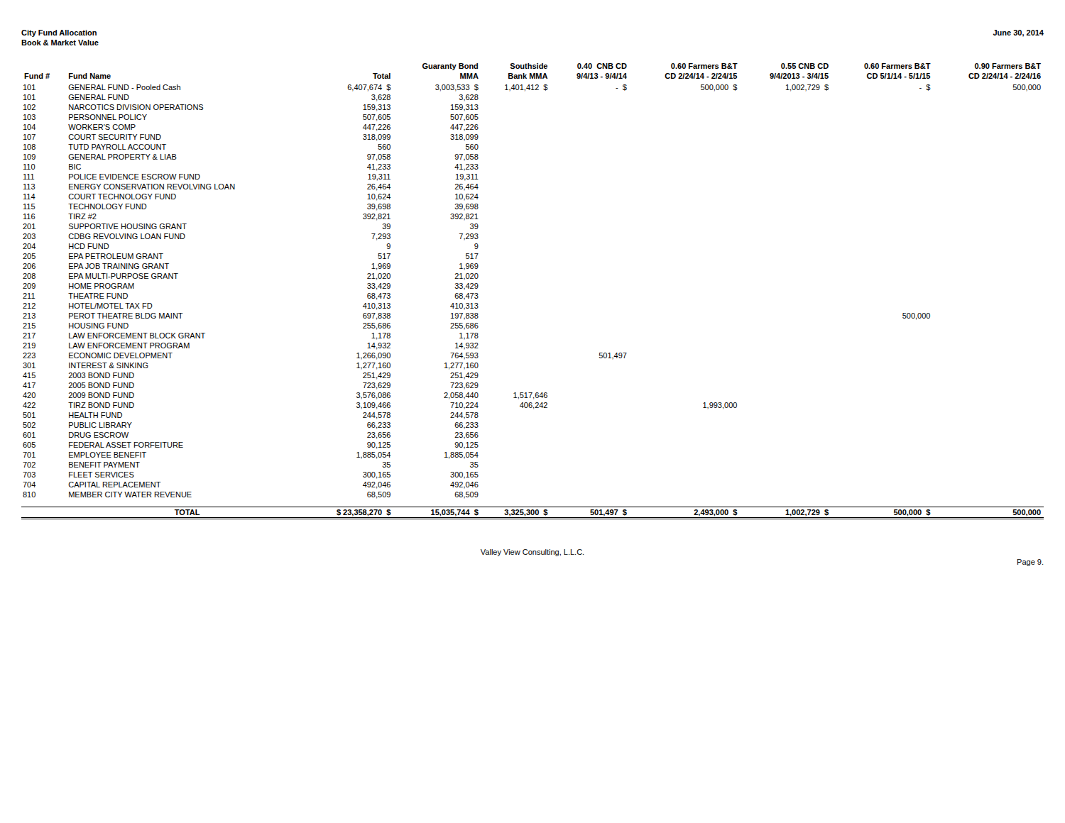June 30, 2014
City Fund Allocation
Book & Market Value
| Fund # | Fund Name | Total | Guaranty Bond MMA | Southside Bank MMA | 0.40 CNB CD 9/4/13 - 9/4/14 | 0.60 Farmers B&T CD 2/24/14 - 2/24/15 | 0.55 CNB CD 9/4/2013 - 3/4/15 | 0.60 Farmers B&T CD 5/1/14 - 5/1/15 | 0.90 Farmers B&T CD 2/24/14 - 2/24/16 |
| --- | --- | --- | --- | --- | --- | --- | --- | --- | --- |
| 101 | GENERAL FUND - Pooled Cash | 6,407,674 $ | 3,003,533 $ | 1,401,412 $ | - $ | 500,000 $ | 1,002,729 $ | - $ | 500,000 |
| 101 | GENERAL FUND | 3,628 | 3,628 | | | | | | |
| 102 | NARCOTICS DIVISION OPERATIONS | 159,313 | 159,313 | | | | | | |
| 103 | PERSONNEL POLICY | 507,605 | 507,605 | | | | | | |
| 104 | WORKER'S COMP | 447,226 | 447,226 | | | | | | |
| 107 | COURT SECURITY FUND | 318,099 | 318,099 | | | | | | |
| 108 | TUTD PAYROLL ACCOUNT | 560 | 560 | | | | | | |
| 109 | GENERAL PROPERTY & LIAB | 97,058 | 97,058 | | | | | | |
| 110 | BIC | 41,233 | 41,233 | | | | | | |
| 111 | POLICE EVIDENCE ESCROW FUND | 19,311 | 19,311 | | | | | | |
| 113 | ENERGY CONSERVATION REVOLVING LOAN | 26,464 | 26,464 | | | | | | |
| 114 | COURT TECHNOLOGY FUND | 10,624 | 10,624 | | | | | | |
| 115 | TECHNOLOGY FUND | 39,698 | 39,698 | | | | | | |
| 116 | TIRZ #2 | 392,821 | 392,821 | | | | | | |
| 201 | SUPPORTIVE HOUSING GRANT | 39 | 39 | | | | | | |
| 203 | CDBG REVOLVING LOAN FUND | 7,293 | 7,293 | | | | | | |
| 204 | HCD FUND | 9 | 9 | | | | | | |
| 205 | EPA PETROLEUM GRANT | 517 | 517 | | | | | | |
| 206 | EPA JOB TRAINING GRANT | 1,969 | 1,969 | | | | | | |
| 208 | EPA MULTI-PURPOSE GRANT | 21,020 | 21,020 | | | | | | |
| 209 | HOME PROGRAM | 33,429 | 33,429 | | | | | | |
| 211 | THEATRE FUND | 68,473 | 68,473 | | | | | | |
| 212 | HOTEL/MOTEL TAX FD | 410,313 | 410,313 | | | | | | |
| 213 | PEROT THEATRE BLDG MAINT | 697,838 | 197,838 | | | | | 500,000 | |
| 215 | HOUSING FUND | 255,686 | 255,686 | | | | | | |
| 217 | LAW ENFORCEMENT BLOCK GRANT | 1,178 | 1,178 | | | | | | |
| 219 | LAW ENFORCEMENT PROGRAM | 14,932 | 14,932 | | | | | | |
| 223 | ECONOMIC DEVELOPMENT | 1,266,090 | 764,593 | | 501,497 | | | | |
| 301 | INTEREST & SINKING | 1,277,160 | 1,277,160 | | | | | | |
| 415 | 2003 BOND FUND | 251,429 | 251,429 | | | | | | |
| 417 | 2005 BOND FUND | 723,629 | 723,629 | | | | | | |
| 420 | 2009 BOND FUND | 3,576,086 | 2,058,440 | 1,517,646 | | | | | |
| 422 | TIRZ BOND FUND | 3,109,466 | 710,224 | 406,242 | | 1,993,000 | | | |
| 501 | HEALTH FUND | 244,578 | 244,578 | | | | | | |
| 502 | PUBLIC LIBRARY | 66,233 | 66,233 | | | | | | |
| 601 | DRUG ESCROW | 23,656 | 23,656 | | | | | | |
| 605 | FEDERAL ASSET FORFEITURE | 90,125 | 90,125 | | | | | | |
| 701 | EMPLOYEE BENEFIT | 1,885,054 | 1,885,054 | | | | | | |
| 702 | BENEFIT PAYMENT | 35 | 35 | | | | | | |
| 703 | FLEET SERVICES | 300,165 | 300,165 | | | | | | |
| 704 | CAPITAL REPLACEMENT | 492,046 | 492,046 | | | | | | |
| 810 | MEMBER CITY WATER REVENUE | 68,509 | 68,509 | | | | | | |
| | TOTAL | $ 23,358,270 $ | 15,035,744 $ | 3,325,300 $ | 501,497 $ | 2,493,000 $ | 1,002,729 $ | 500,000 $ | 500,000 |
Valley View Consulting, L.L.C. Page 9.